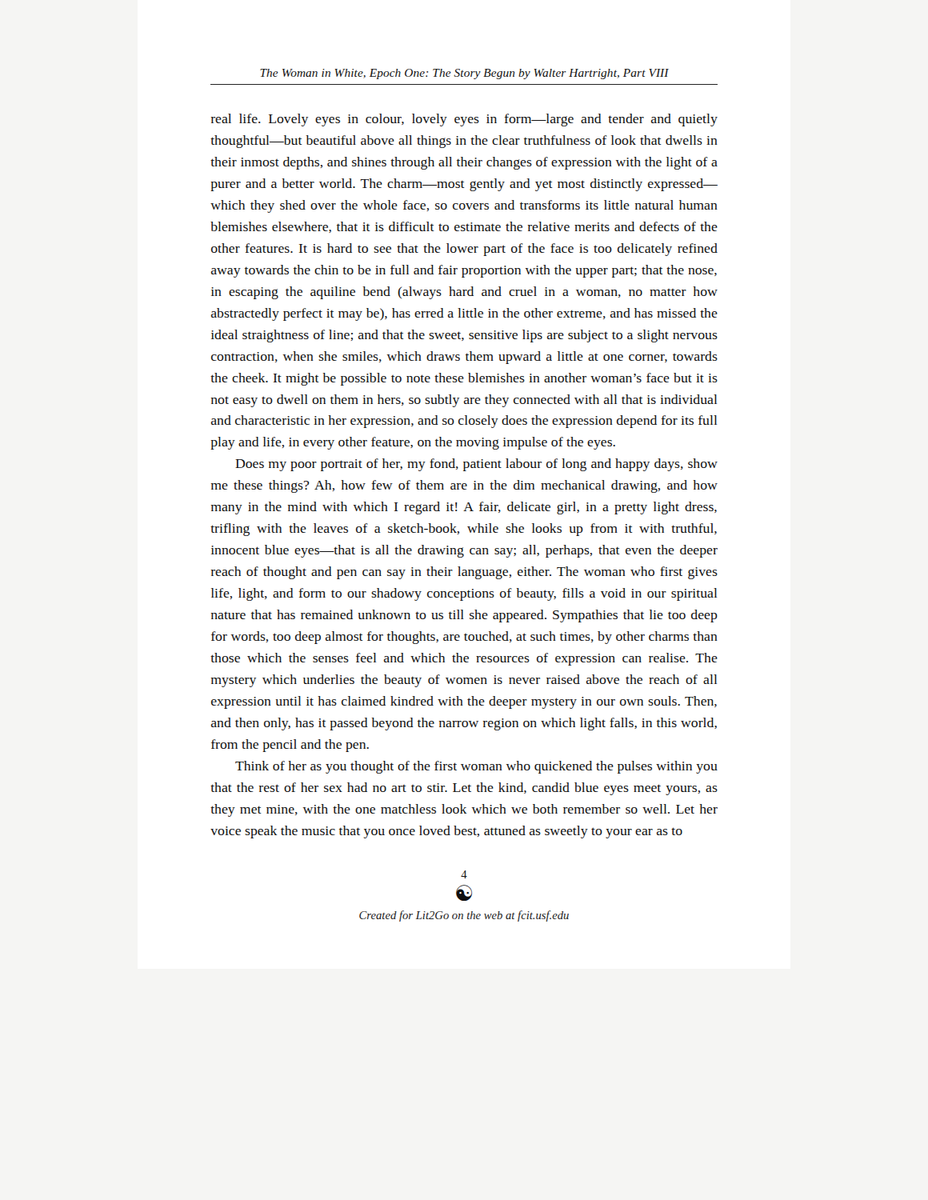The Woman in White, Epoch One: The Story Begun by Walter Hartright, Part VIII
real life. Lovely eyes in colour, lovely eyes in form—large and tender and quietly thoughtful—but beautiful above all things in the clear truthfulness of look that dwells in their inmost depths, and shines through all their changes of expression with the light of a purer and a better world. The charm—most gently and yet most distinctly expressed—which they shed over the whole face, so covers and transforms its little natural human blemishes elsewhere, that it is difficult to estimate the relative merits and defects of the other features. It is hard to see that the lower part of the face is too delicately refined away towards the chin to be in full and fair proportion with the upper part; that the nose, in escaping the aquiline bend (always hard and cruel in a woman, no matter how abstractedly perfect it may be), has erred a little in the other extreme, and has missed the ideal straightness of line; and that the sweet, sensitive lips are subject to a slight nervous contraction, when she smiles, which draws them upward a little at one corner, towards the cheek. It might be possible to note these blemishes in another woman’s face but it is not easy to dwell on them in hers, so subtly are they connected with all that is individual and characteristic in her expression, and so closely does the expression depend for its full play and life, in every other feature, on the moving impulse of the eyes.
Does my poor portrait of her, my fond, patient labour of long and happy days, show me these things? Ah, how few of them are in the dim mechanical drawing, and how many in the mind with which I regard it! A fair, delicate girl, in a pretty light dress, trifling with the leaves of a sketch-book, while she looks up from it with truthful, innocent blue eyes—that is all the drawing can say; all, perhaps, that even the deeper reach of thought and pen can say in their language, either. The woman who first gives life, light, and form to our shadowy conceptions of beauty, fills a void in our spiritual nature that has remained unknown to us till she appeared. Sympathies that lie too deep for words, too deep almost for thoughts, are touched, at such times, by other charms than those which the senses feel and which the resources of expression can realise. The mystery which underlies the beauty of women is never raised above the reach of all expression until it has claimed kindred with the deeper mystery in our own souls. Then, and then only, has it passed beyond the narrow region on which light falls, in this world, from the pencil and the pen.
Think of her as you thought of the first woman who quickened the pulses within you that the rest of her sex had no art to stir. Let the kind, candid blue eyes meet yours, as they met mine, with the one matchless look which we both remember so well. Let her voice speak the music that you once loved best, attuned as sweetly to your ear as to
4
☯
Created for Lit2Go on the web at fcit.usf.edu